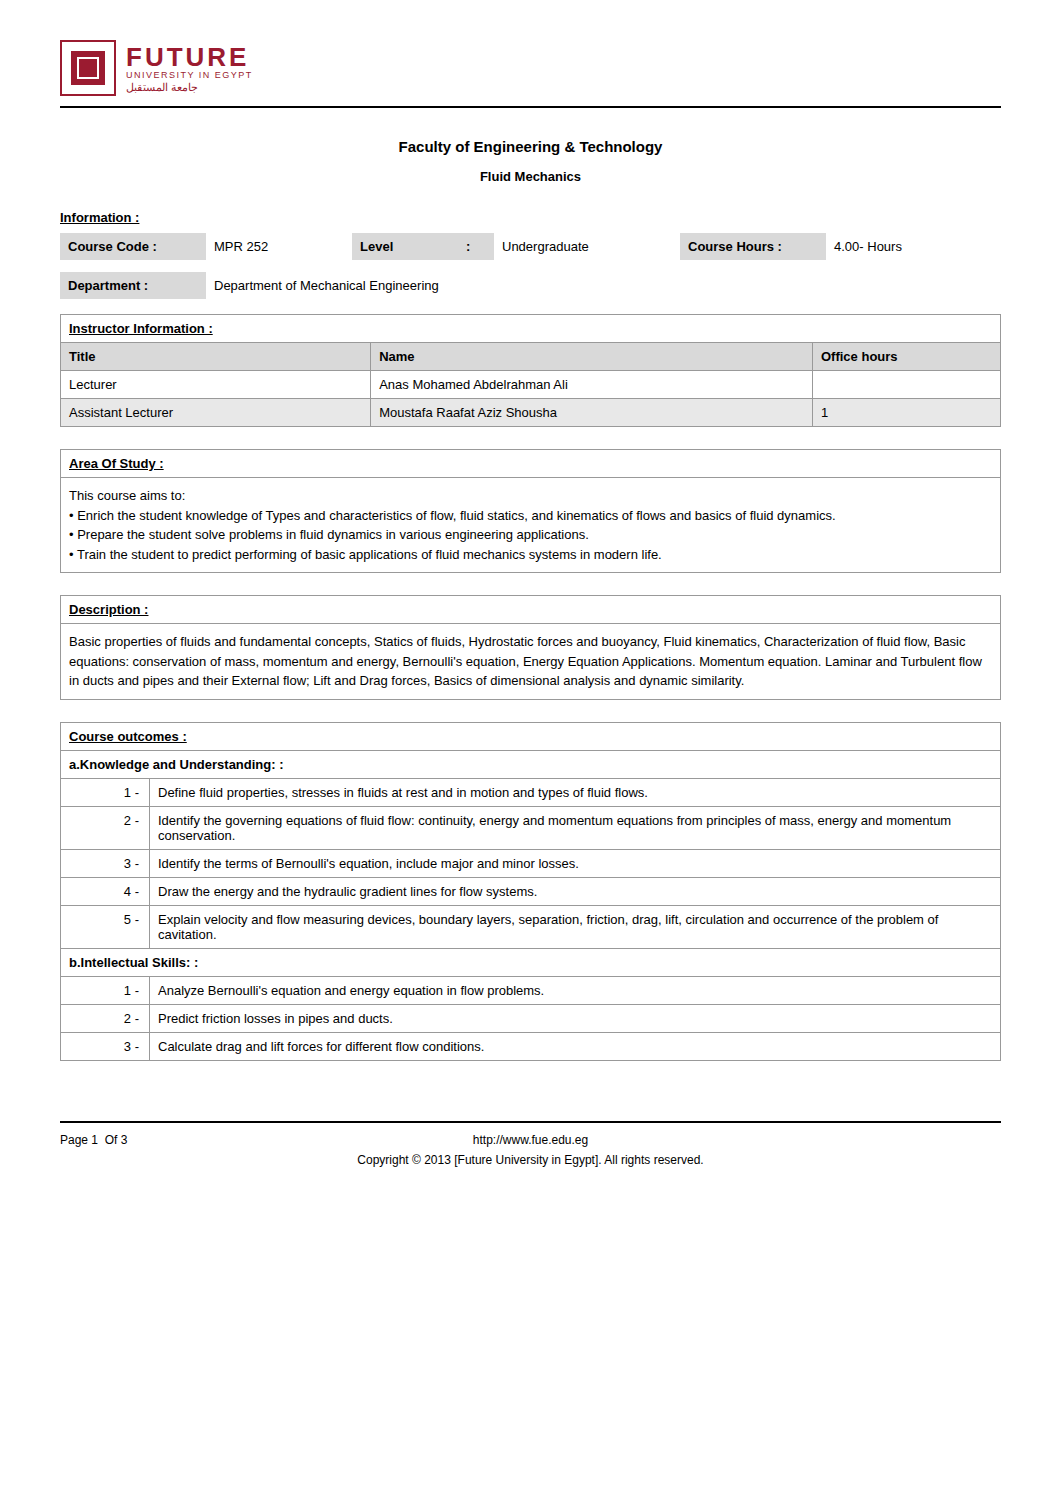FUTURE
UNIVERSITY IN EGYPT
جامعة المستقبل
Faculty of Engineering & Technology
Fluid Mechanics
Information :
| Course Code : | MPR 252 | Level | : | Undergraduate | Course Hours : | 4.00- Hours |
| Department : | Department of Mechanical Engineering |
| Instructor Information : |
| Title | Name | Office hours |
| Lecturer | Anas Mohamed Abdelrahman Ali | |
| Assistant Lecturer | Moustafa Raafat Aziz Shousha | 1 |
Area Of Study :
This course aims to:
• Enrich the student knowledge of Types and characteristics of flow, fluid statics, and kinematics of flows and basics of fluid dynamics.
• Prepare the student solve problems in fluid dynamics in various engineering applications.
• Train the student to predict performing of basic applications of fluid mechanics systems in modern life.
Description :
Basic properties of fluids and fundamental concepts, Statics of fluids, Hydrostatic forces and buoyancy, Fluid kinematics, Characterization of fluid flow, Basic equations: conservation of mass, momentum and energy, Bernoulli's equation, Energy Equation Applications. Momentum equation. Laminar and Turbulent flow in ducts and pipes and their External flow; Lift and Drag forces, Basics of dimensional analysis and dynamic similarity.
| Course outcomes : |
| a.Knowledge and Understanding: : |
| 1 - | Define fluid properties, stresses in fluids at rest and in motion and types of fluid flows. |
| 2 - | Identify the governing equations of fluid flow: continuity, energy and momentum equations from principles of mass, energy and momentum conservation. |
| 3 - | Identify the terms of Bernoulli's equation, include major and minor losses. |
| 4 - | Draw the energy and the hydraulic gradient lines for flow systems. |
| 5 - | Explain velocity and flow measuring devices, boundary layers, separation, friction, drag, lift, circulation and occurrence of the problem of cavitation. |
| b.Intellectual Skills: : |
| 1 - | Analyze Bernoulli's equation and energy equation in flow problems. |
| 2 - | Predict friction losses in pipes and ducts. |
| 3 - | Calculate drag and lift forces for different flow conditions. |
Page 1 Of 3
http://www.fue.edu.eg
Copyright © 2013 [Future University in Egypt]. All rights reserved.